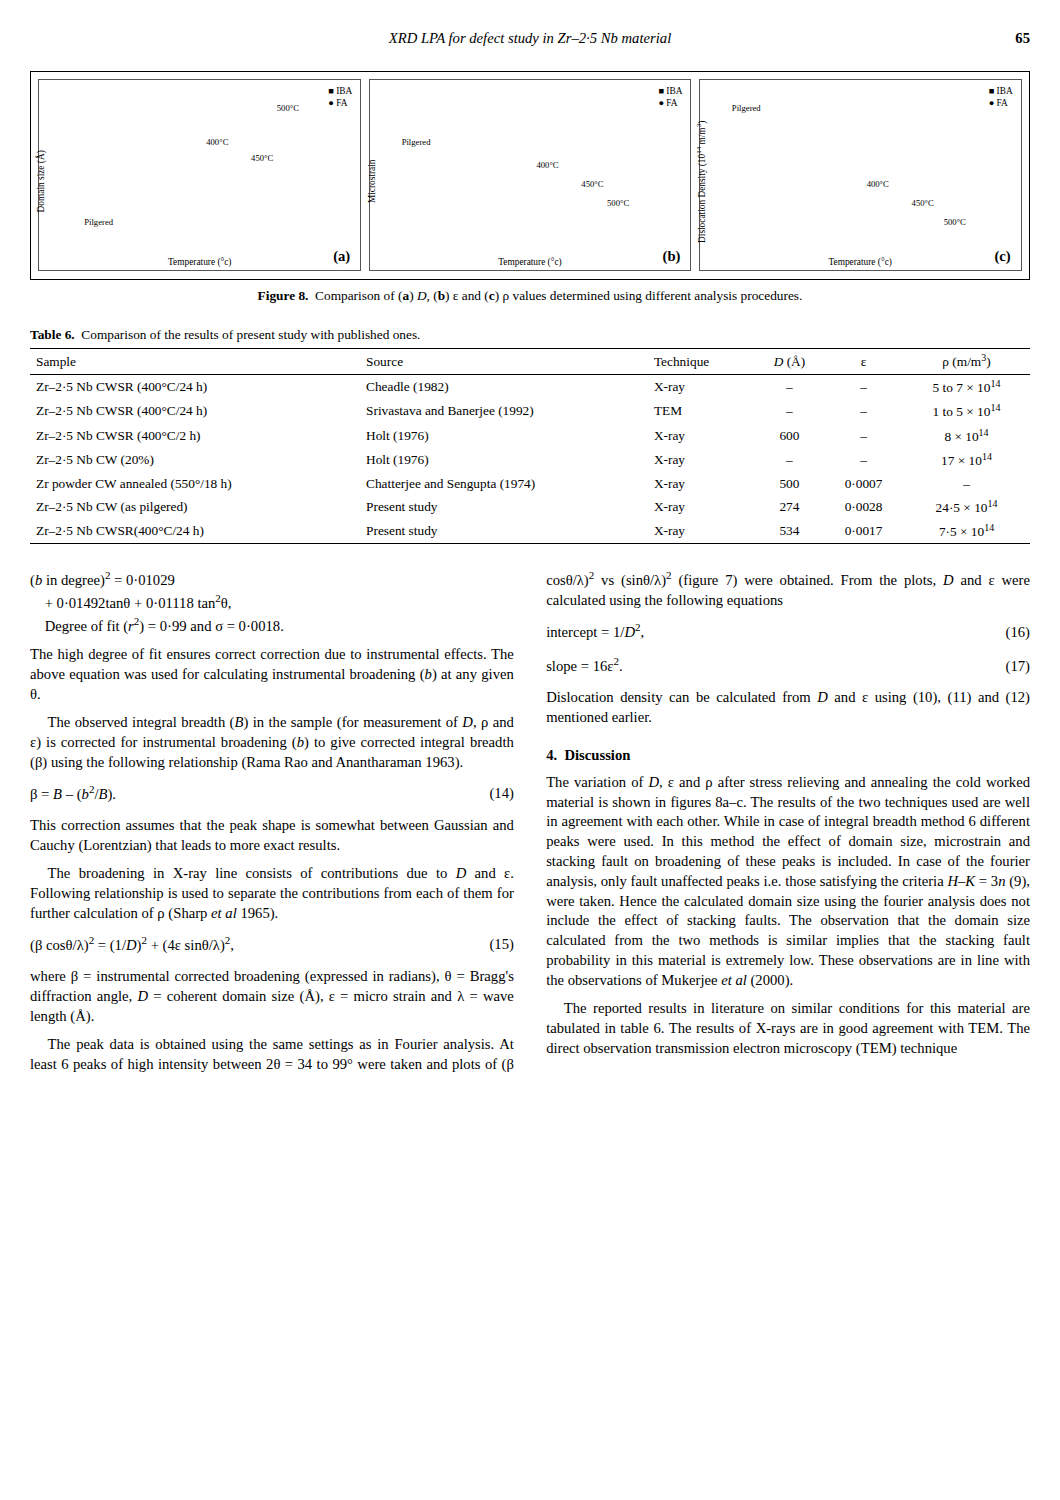XRD LPA for defect study in Zr–2·5 Nb material 65
Domain size (Å) ■ IBA
● FA Pilgered 400°C 450°C 500°C Temperature (°c) (a)
Microstrain ■ IBA
● FA Pilgered 400°C 450°C 500°C Temperature (°c) (b)
Dislocation Density (1014 m/m3) ■ IBA
● FA Pilgered 400°C 450°C 500°C Temperature (°c) (c)
Figure 8. Comparison of (a) D, (b) ε and (c) ρ values determined using different analysis procedures.
Table 6. Comparison of the results of present study with published ones.
| Sample | Source | Technique | D (Å) | ε | ρ (m/m 3 ) |
| --- | --- | --- | --- | --- | --- |
| Zr–2·5 Nb CWSR (400°C/24 h) | Cheadle (1982) | X-ray | – | – | 5 to 7 × 10 14 |
| Zr–2·5 Nb CWSR (400°C/24 h) | Srivastava and Banerjee (1992) | TEM | – | – | 1 to 5 × 10 14 |
| Zr–2·5 Nb CWSR (400°C/2 h) | Holt (1976) | X-ray | 600 | – | 8 × 10 14 |
| Zr–2·5 Nb CW (20%) | Holt (1976) | X-ray | – | – | 17 × 10 14 |
| Zr powder CW annealed (550°/18 h) | Chatterjee and Sengupta (1974) | X-ray | 500 | 0·0007 | – |
| Zr–2·5 Nb CW (as pilgered) | Present study | X-ray | 274 | 0·0028 | 24·5 × 10 14 |
| Zr–2·5 Nb CWSR(400°C/24 h) | Present study | X-ray | 534 | 0·0017 | 7·5 × 10 14 |
(b in degree)2 = 0·01029
+ 0·01492tanθ + 0·01118 tan2θ,
Degree of fit (r2) = 0·99 and σ = 0·0018.
The high degree of fit ensures correct correction due to instrumental effects. The above equation was used for calculating instrumental broadening (b) at any given θ.
The observed integral breadth (B) in the sample (for measurement of D, ρ and ε) is corrected for instrumental broadening (b) to give corrected integral breadth (β) using the following relationship (Rama Rao and Anantharaman 1963).
β = B – (b2/B). (14)
This correction assumes that the peak shape is somewhat between Gaussian and Cauchy (Lorentzian) that leads to more exact results.
The broadening in X-ray line consists of contributions due to D and ε. Following relationship is used to separate the contributions from each of them for further calculation of ρ (Sharp et al 1965).
(β cosθ/λ)2 = (1/D)2 + (4ε sinθ/λ)2, (15)
where β = instrumental corrected broadening (expressed in radians), θ = Bragg's diffraction angle, D = coherent domain size (Å), ε = micro strain and λ = wave length (Å).
The peak data is obtained using the same settings as in Fourier analysis. At least 6 peaks of high intensity between 2θ = 34 to 99° were taken and plots of (β cosθ/λ)2 vs (sinθ/λ)2 (figure 7) were obtained. From the plots, D and ε were calculated using the following equations
intercept = 1/D2, (16)
slope = 16ε2. (17)
Dislocation density can be calculated from D and ε using (10), (11) and (12) mentioned earlier.
4. Discussion
The variation of D, ε and ρ after stress relieving and annealing the cold worked material is shown in figures 8a–c. The results of the two techniques used are well in agreement with each other. While in case of integral breadth method 6 different peaks were used. In this method the effect of domain size, microstrain and stacking fault on broadening of these peaks is included. In case of the fourier analysis, only fault unaffected peaks i.e. those satisfying the criteria H–K = 3n (9), were taken. Hence the calculated domain size using the fourier analysis does not include the effect of stacking faults. The observation that the domain size calculated from the two methods is similar implies that the stacking fault probability in this material is extremely low. These observations are in line with the observations of Mukerjee et al (2000).
The reported results in literature on similar conditions for this material are tabulated in table 6. The results of X-rays are in good agreement with TEM. The direct observation transmission electron microscopy (TEM) technique